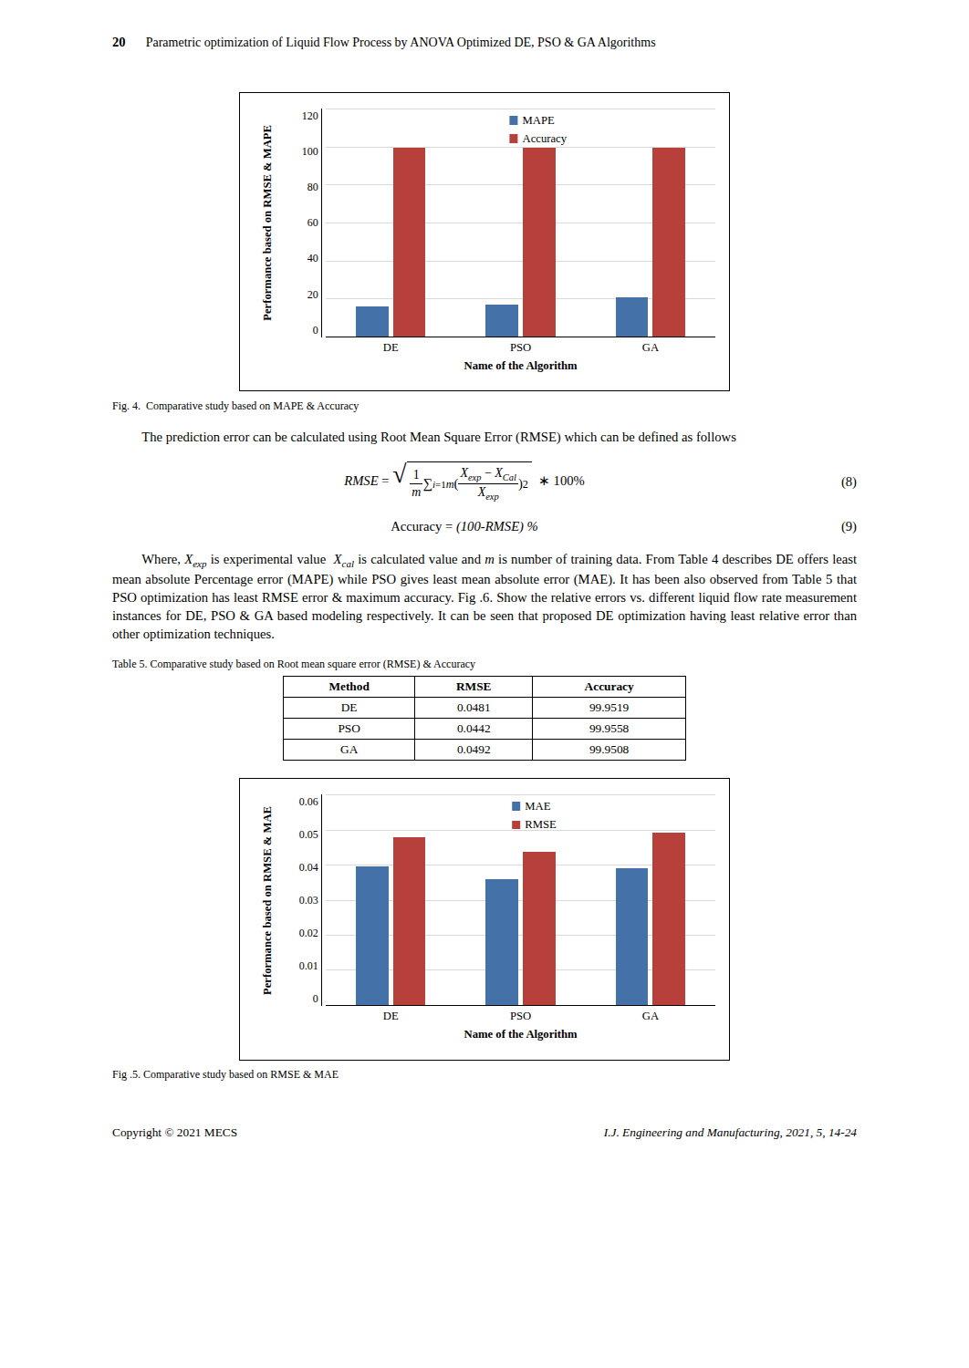20 Parametric optimization of Liquid Flow Process by ANOVA Optimized DE, PSO & GA Algorithms
Performance based on RMSE & MAPE
120 100 80 60 40 20 0
MAPE
Accuracy
DE PSO GA
Name of the Algorithm
Fig. 4. Comparative study based on MAPE & Accuracy
The prediction error can be calculated using Root Mean Square Error (RMSE) which can be defined as follows
RMSE = √ 1 m ∑i=1m(Xexp − XCal Xexp)2 ∗ 100%
(8)
Accuracy = (100-RMSE) %
(9)
Where, Xexp is experimental value Xcal is calculated value and m is number of training data. From Table 4 describes DE offers least mean absolute Percentage error (MAPE) while PSO gives least mean absolute error (MAE). It has been also observed from Table 5 that PSO optimization has least RMSE error & maximum accuracy. Fig .6. Show the relative errors vs. different liquid flow rate measurement instances for DE, PSO & GA based modeling respectively. It can be seen that proposed DE optimization having least relative error than other optimization techniques.
Table 5. Comparative study based on Root mean square error (RMSE) & Accuracy
| Method | RMSE | Accuracy |
| --- | --- | --- |
| DE | 0.0481 | 99.9519 |
| PSO | 0.0442 | 99.9558 |
| GA | 0.0492 | 99.9508 |
Performance based on RMSE & MAE
0.06 0.05 0.04 0.03 0.02 0.01 0
MAE
RMSE
DE PSO GA
Name of the Algorithm
Fig .5. Comparative study based on RMSE & MAE
Copyright © 2021 MECS I.J. Engineering and Manufacturing, 2021, 5, 14-24